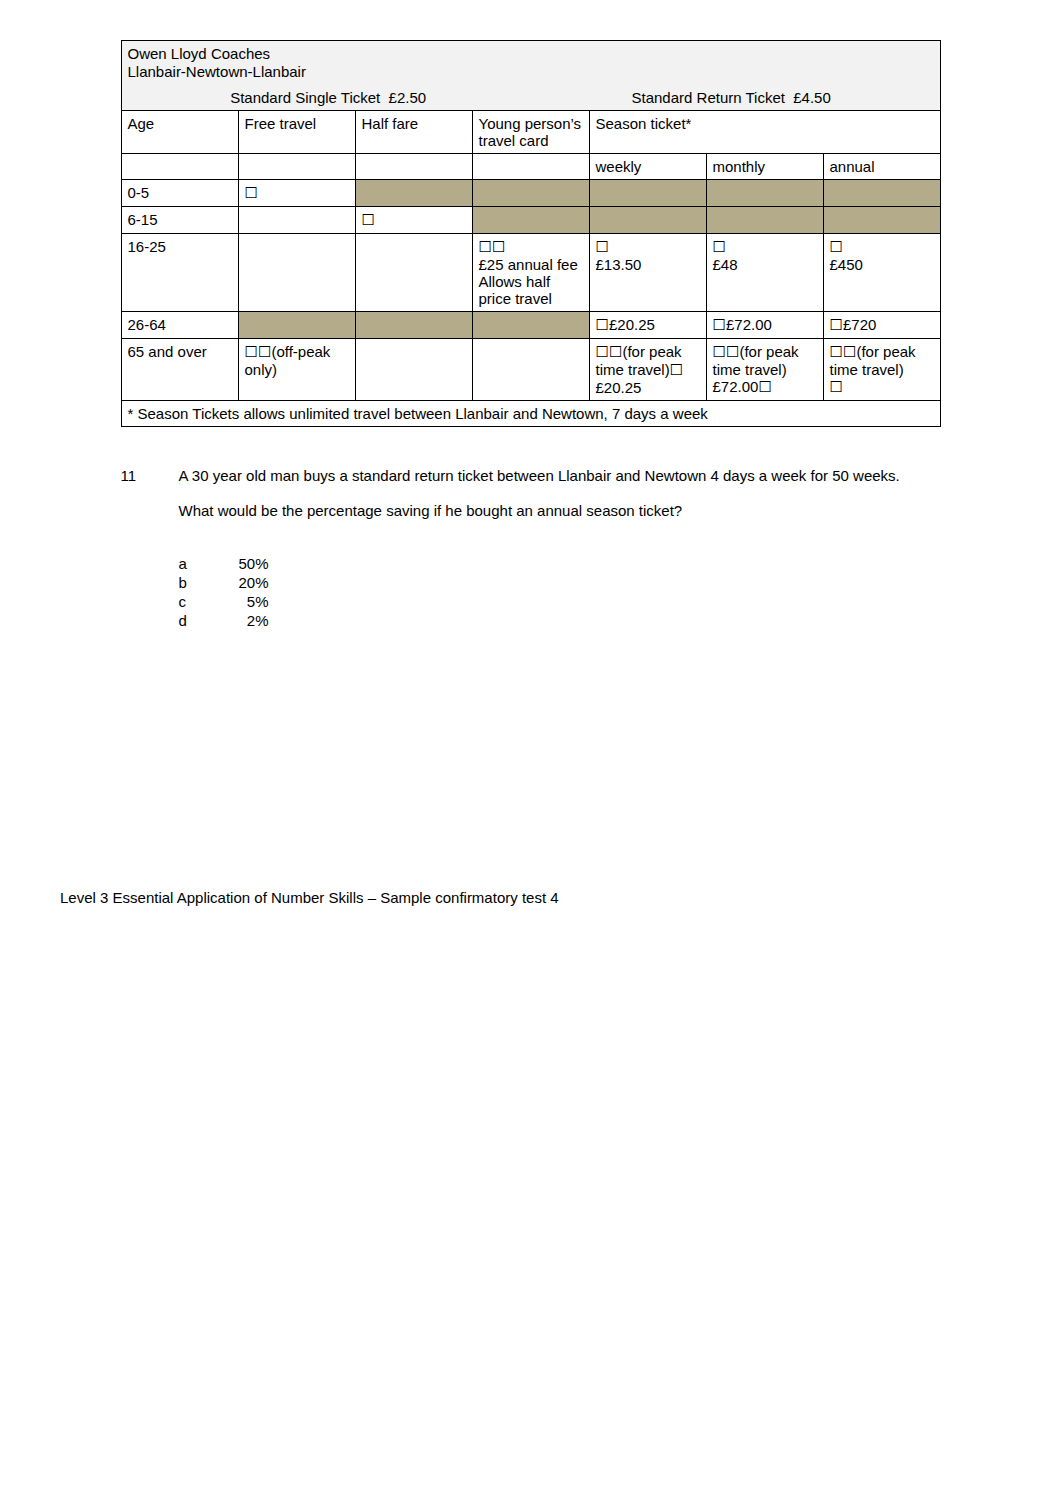| Owen Lloyd Coaches Llanbair-Newtown-Llanbair |
| Standard Single Ticket £2.50 Standard Return Ticket £4.50 |
| Age | Free travel | Half fare | Young person’s travel card | Season ticket* |
| | | | | weekly | monthly | annual |
| 0-5 | ☐ | | | | | |
| 6-15 | | ☐ | | | | |
| 16-25 | | | ☐☐ £25 annual fee Allows half price travel | ☐ £13.50 | ☐ £48 | ☐ £450 |
| 26-64 | | | | ☐ £20.25 | ☐ £72.00 | ☐ £720 |
| 65 and over | ☐☐ (off-peak only) | | | ☐☐ (for peak time travel) ☐ £20.25 | ☐☐ (for peak time travel) £72.00 ☐ | ☐☐ (for peak time travel) ☐ |
| * Season Tickets allows unlimited travel between Llanbair and Newtown, 7 days a week |
11
A 30 year old man buys a standard return ticket between Llanbair and Newtown 4 days a week for 50 weeks.
What would be the percentage saving if he bought an annual season ticket?
a 50%
b 20%
c 5%
d 2%
Level 3 Essential Application of Number Skills – Sample confirmatory test 4